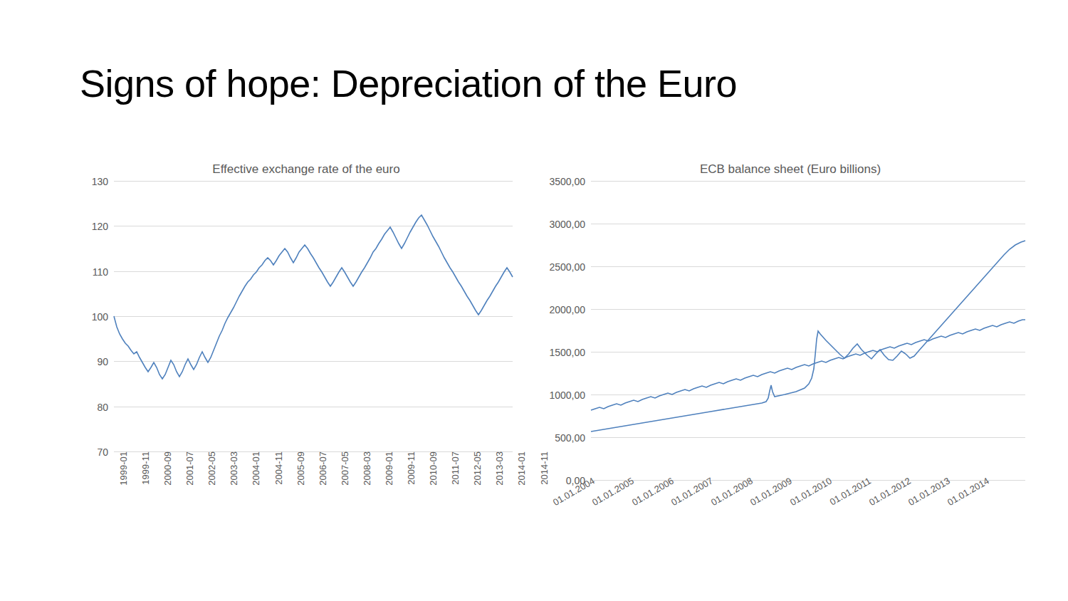Signs of hope: Depreciation of the Euro
Effective exchange rate of the euro
130
120
110
100
90
80
70
1999-01
1999-11
2000-09
2001-07
2002-05
2003-03
2004-01
2004-11
2005-09
2006-07
2007-05
2008-03
2009-01
2009-11
2010-09
2011-07
2012-05
2013-03
2014-01
2014-11
ECB balance sheet (Euro billions)
3500,00
3000,00
2500,00
2000,00
1500,00
1000,00
500,00
0,00
01.01.2004
01.01.2005
01.01.2006
01.01.2007
01.01.2008
01.01.2009
01.01.2010
01.01.2011
01.01.2012
01.01.2013
01.01.2014